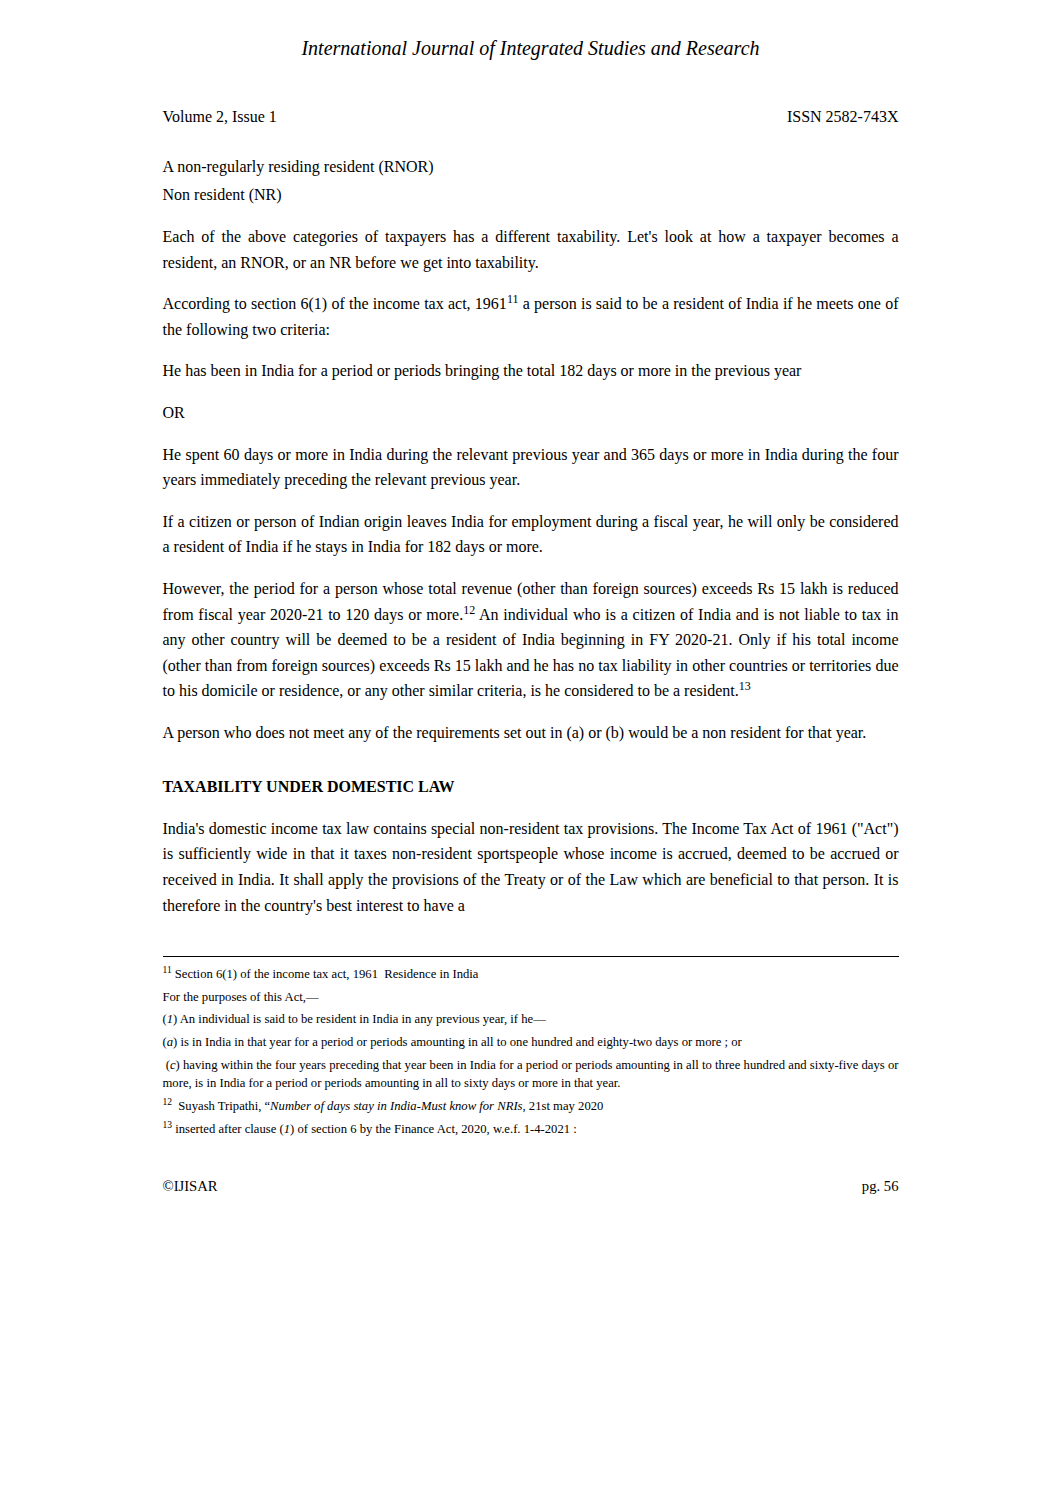International Journal of Integrated Studies and Research
Volume 2, Issue 1 ISSN 2582-743X
A non-regularly residing resident (RNOR)
Non resident (NR)
Each of the above categories of taxpayers has a different taxability. Let's look at how a taxpayer becomes a resident, an RNOR, or an NR before we get into taxability.
According to section 6(1) of the income tax act, 196111 a person is said to be a resident of India if he meets one of the following two criteria:
He has been in India for a period or periods bringing the total 182 days or more in the previous year
OR
He spent 60 days or more in India during the relevant previous year and 365 days or more in India during the four years immediately preceding the relevant previous year.
If a citizen or person of Indian origin leaves India for employment during a fiscal year, he will only be considered a resident of India if he stays in India for 182 days or more.
However, the period for a person whose total revenue (other than foreign sources) exceeds Rs 15 lakh is reduced from fiscal year 2020-21 to 120 days or more.12 An individual who is a citizen of India and is not liable to tax in any other country will be deemed to be a resident of India beginning in FY 2020-21. Only if his total income (other than from foreign sources) exceeds Rs 15 lakh and he has no tax liability in other countries or territories due to his domicile or residence, or any other similar criteria, is he considered to be a resident.13
A person who does not meet any of the requirements set out in (a) or (b) would be a non resident for that year.
Taxability under Domestic Law
India's domestic income tax law contains special non-resident tax provisions. The Income Tax Act of 1961 ("Act") is sufficiently wide in that it taxes non-resident sportspeople whose income is accrued, deemed to be accrued or received in India. It shall apply the provisions of the Treaty or of the Law which are beneficial to that person. It is therefore in the country's best interest to have a
11 Section 6(1) of the income tax act, 1961 Residence in India
For the purposes of this Act,—
(1) An individual is said to be resident in India in any previous year, if he—
(a) is in India in that year for a period or periods amounting in all to one hundred and eighty-two days or more ; or
(c) having within the four years preceding that year been in India for a period or periods amounting in all to three hundred and sixty-five days or more, is in India for a period or periods amounting in all to sixty days or more in that year.
12 Suyash Tripathi, “Number of days stay in India-Must know for NRIs, 21st may 2020
13 inserted after clause (1) of section 6 by the Finance Act, 2020, w.e.f. 1-4-2021 :
©IJISAR pg. 56